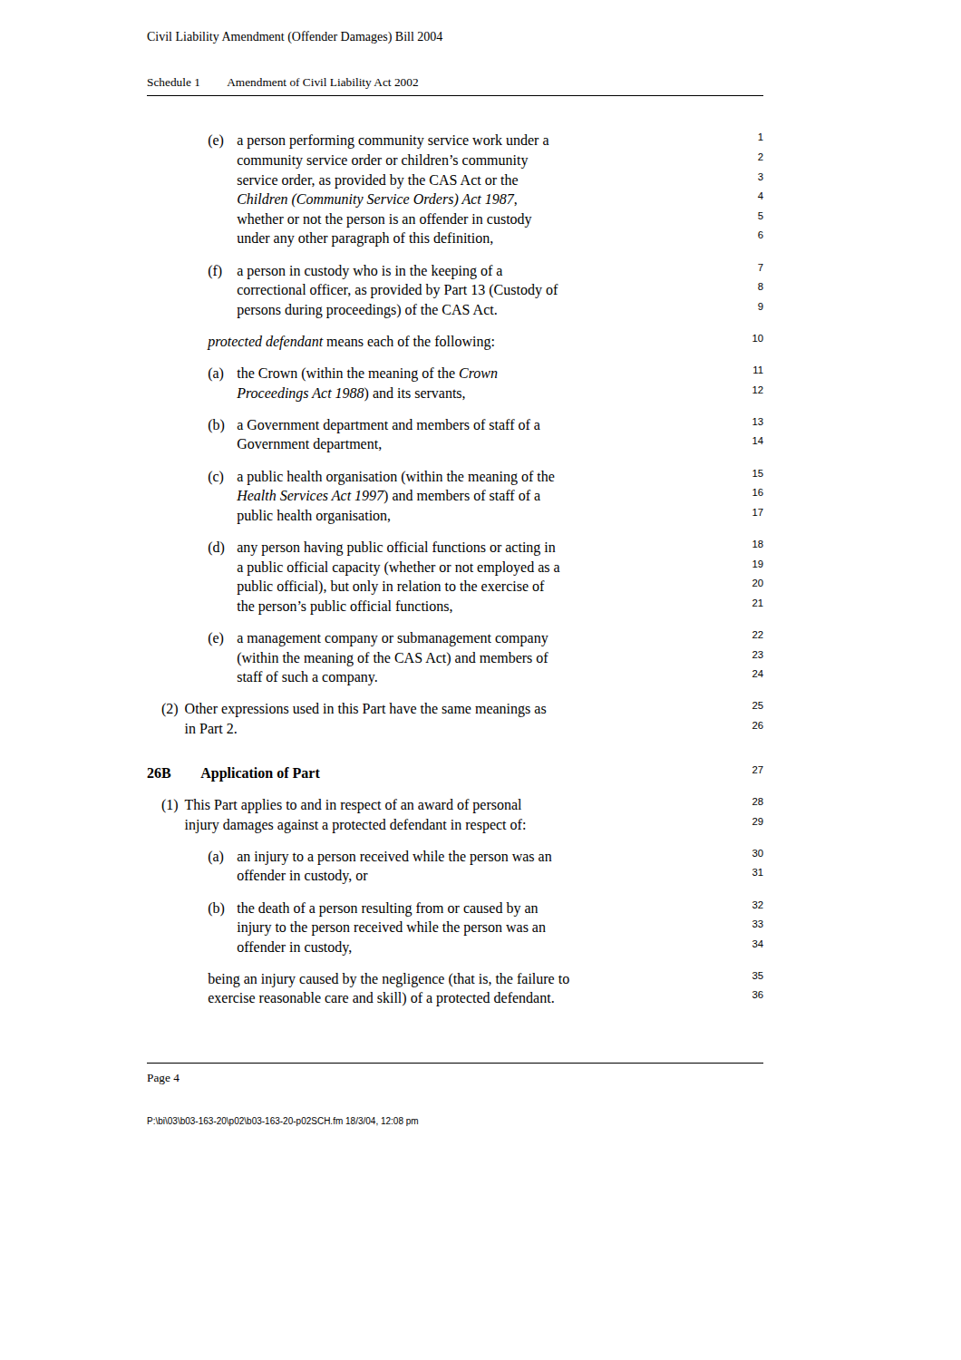Civil Liability Amendment (Offender Damages) Bill 2004
Schedule 1 Amendment of Civil Liability Act 2002
(e) a person performing community service work under a
1
community service order or children’s community
2
service order, as provided by the CAS Act or the
3
Children (Community Service Orders) Act 1987,
4
whether or not the person is an offender in custody
5
under any other paragraph of this definition,
6
(f) a person in custody who is in the keeping of a
7
correctional officer, as provided by Part 13 (Custody of
8
persons during proceedings) of the CAS Act.
9
protected defendant means each of the following:
10
(a) the Crown (within the meaning of the Crown
11
Proceedings Act 1988) and its servants,
12
(b) a Government department and members of staff of a
13
Government department,
14
(c) a public health organisation (within the meaning of the
15
Health Services Act 1997) and members of staff of a
16
public health organisation,
17
(d) any person having public official functions or acting in
18
a public official capacity (whether or not employed as a
19
public official), but only in relation to the exercise of
20
the person’s public official functions,
21
(e) a management company or submanagement company
22
(within the meaning of the CAS Act) and members of
23
staff of such a company.
24
(2) Other expressions used in this Part have the same meanings as
25
in Part 2.
26
26B Application of Part
27
(1) This Part applies to and in respect of an award of personal
28
injury damages against a protected defendant in respect of:
29
(a) an injury to a person received while the person was an
30
offender in custody, or
31
(b) the death of a person resulting from or caused by an
32
injury to the person received while the person was an
33
offender in custody,
34
being an injury caused by the negligence (that is, the failure to
35
exercise reasonable care and skill) of a protected defendant.
36
Page 4
P:\bi\03\b03-163-20\p02\b03-163-20-p02SCH.fm 18/3/04, 12:08 pm